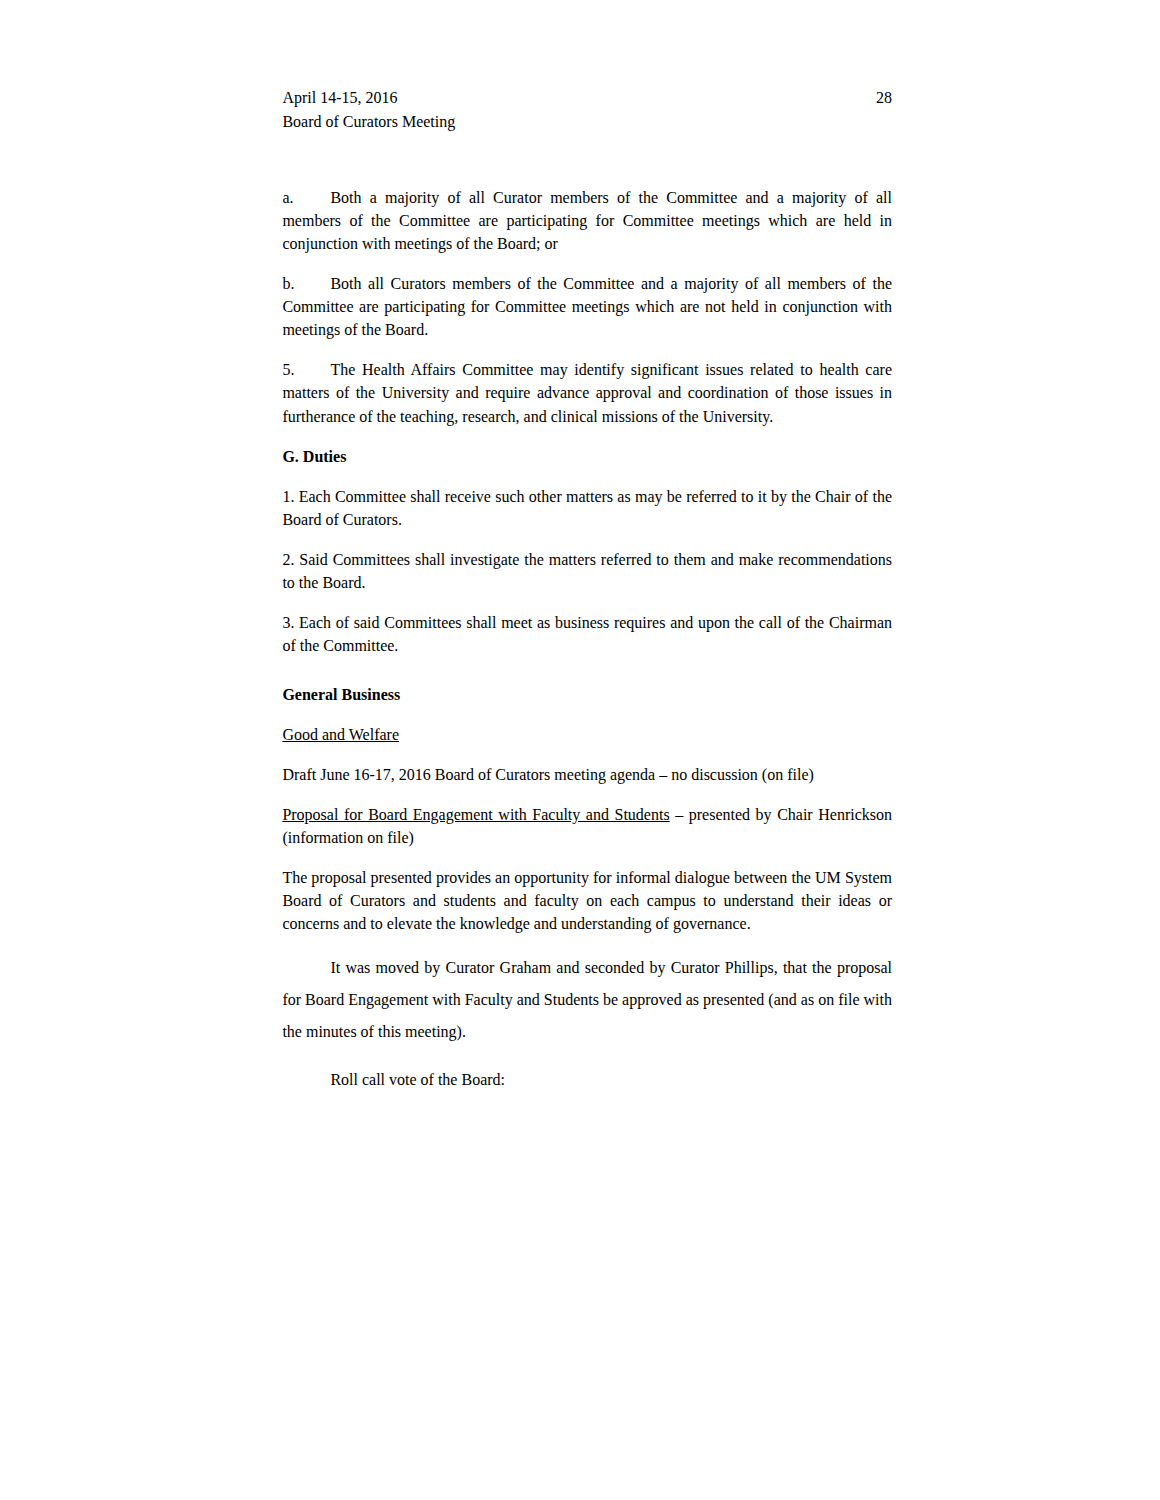April 14-15, 2016
Board of Curators Meeting
28
a. Both a majority of all Curator members of the Committee and a majority of all members of the Committee are participating for Committee meetings which are held in conjunction with meetings of the Board; or
b. Both all Curators members of the Committee and a majority of all members of the Committee are participating for Committee meetings which are not held in conjunction with meetings of the Board.
5. The Health Affairs Committee may identify significant issues related to health care matters of the University and require advance approval and coordination of those issues in furtherance of the teaching, research, and clinical missions of the University.
G. Duties
1. Each Committee shall receive such other matters as may be referred to it by the Chair of the Board of Curators.
2. Said Committees shall investigate the matters referred to them and make recommendations to the Board.
3. Each of said Committees shall meet as business requires and upon the call of the Chairman of the Committee.
General Business
Good and Welfare
Draft June 16-17, 2016 Board of Curators meeting agenda – no discussion (on file)
Proposal for Board Engagement with Faculty and Students – presented by Chair Henrickson (information on file)
The proposal presented provides an opportunity for informal dialogue between the UM System Board of Curators and students and faculty on each campus to understand their ideas or concerns and to elevate the knowledge and understanding of governance.
It was moved by Curator Graham and seconded by Curator Phillips, that the proposal for Board Engagement with Faculty and Students be approved as presented (and as on file with the minutes of this meeting).
Roll call vote of the Board: